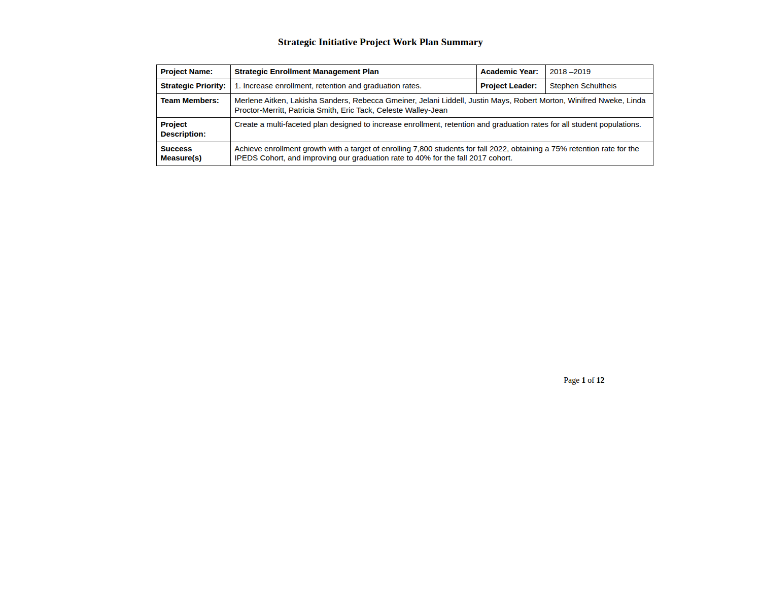Strategic Initiative Project Work Plan Summary
| Project Name: | Strategic Enrollment Management Plan | Academic Year: | 2018 –2019 |
| Strategic Priority: | 1. Increase enrollment, retention and graduation rates. | Project Leader: | Stephen Schultheis |
| Team Members: | Merlene Aitken, Lakisha Sanders, Rebecca Gmeiner, Jelani Liddell, Justin Mays, Robert Morton, Winifred Nweke, Linda Proctor-Merritt, Patricia Smith, Eric Tack, Celeste Walley-Jean |
| Project Description: | Create a multi-faceted plan designed to increase enrollment, retention and graduation rates for all student populations. |
| Success Measure(s) | Achieve enrollment growth with a target of enrolling 7,800 students for fall 2022, obtaining a 75% retention rate for the IPEDS Cohort, and improving our graduation rate to 40% for the fall 2017 cohort. |
Page 1 of 12